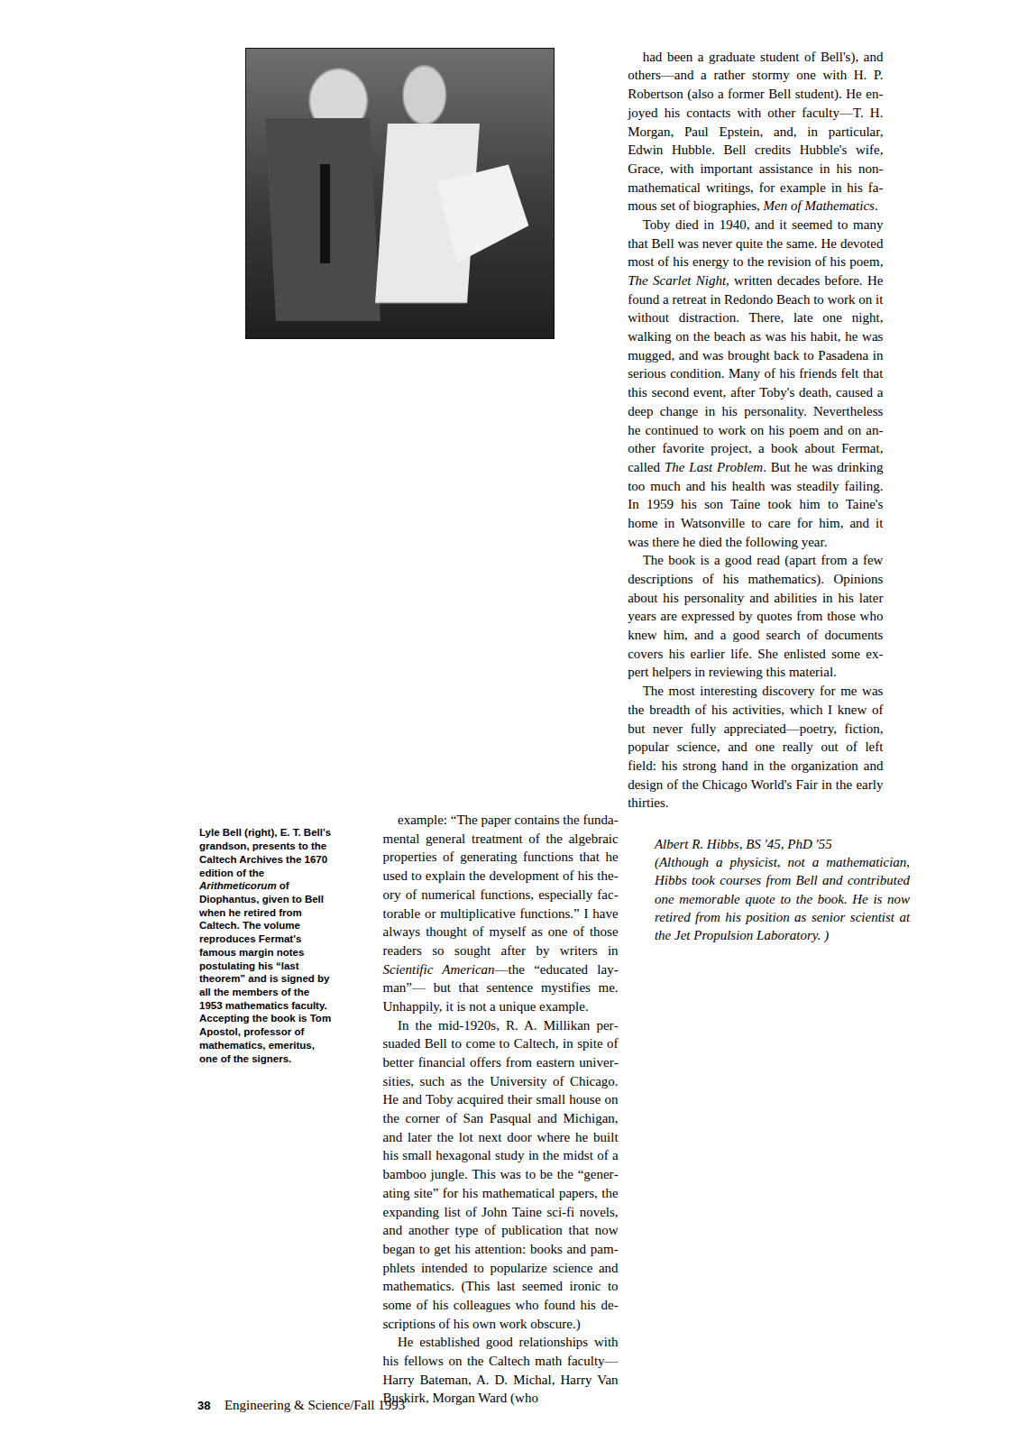had been a graduate student of Bell's), and others—and a rather stormy one with H. P. Robertson (also a former Bell student). He enjoyed his contacts with other faculty—T. H. Morgan, Paul Epstein, and, in particular, Edwin Hubble. Bell credits Hubble's wife, Grace, with important assistance in his nonmathematical writings, for example in his famous set of biographies, Men of Mathematics.
Toby died in 1940, and it seemed to many that Bell was never quite the same. He devoted most of his energy to the revision of his poem, The Scarlet Night, written decades before. He found a retreat in Redondo Beach to work on it without distraction. There, late one night, walking on the beach as was his habit, he was mugged, and was brought back to Pasadena in serious condition. Many of his friends felt that this second event, after Toby's death, caused a deep change in his personality. Nevertheless he continued to work on his poem and on another favorite project, a book about Fermat, called The Last Problem. But he was drinking too much and his health was steadily failing. In 1959 his son Taine took him to Taine's home in Watsonville to care for him, and it was there he died the following year.
The book is a good read (apart from a few descriptions of his mathematics). Opinions about his personality and abilities in his later years are expressed by quotes from those who knew him, and a good search of documents covers his earlier life. She enlisted some expert helpers in reviewing this material.
The most interesting discovery for me was the breadth of his activities, which I knew of but never fully appreciated—poetry, fiction, popular science, and one really out of left field: his strong hand in the organization and design of the Chicago World's Fair in the early thirties.
Lyle Bell (right), E. T. Bell's grandson, presents to the Caltech Archives the 1670 edition of the Arithmeticorum of Diophantus, given to Bell when he retired from Caltech. The volume reproduces Fermat's famous margin notes postulating his “last theorem” and is signed by all the members of the 1953 mathematics faculty. Accepting the book is Tom Apostol, professor of mathematics, emeritus, one of the signers.
example: “The paper contains the fundamental general treatment of the algebraic properties of generating functions that he used to explain the development of his theory of numerical functions, especially factorable or multiplicative functions.” I have always thought of myself as one of those readers so sought after by writers in Scientific American—the “educated layman”— but that sentence mystifies me. Unhappily, it is not a unique example.
In the mid-1920s, R. A. Millikan persuaded Bell to come to Caltech, in spite of better financial offers from eastern universities, such as the University of Chicago. He and Toby acquired their small house on the corner of San Pasqual and Michigan, and later the lot next door where he built his small hexagonal study in the midst of a bamboo jungle. This was to be the “generating site” for his mathematical papers, the expanding list of John Taine sci-fi novels, and another type of publication that now began to get his attention: books and pamphlets intended to popularize science and mathematics. (This last seemed ironic to some of his colleagues who found his descriptions of his own work obscure.)
He established good relationships with his fellows on the Caltech math faculty—Harry Bateman, A. D. Michal, Harry Van Buskirk, Morgan Ward (who
Albert R. Hibbs, BS '45, PhD '55
(Although a physicist, not a mathematician, Hibbs took courses from Bell and contributed one memorable quote to the book. He is now retired from his position as senior scientist at the Jet Propulsion Laboratory. )
38 Engineering & Science/Fall 1993